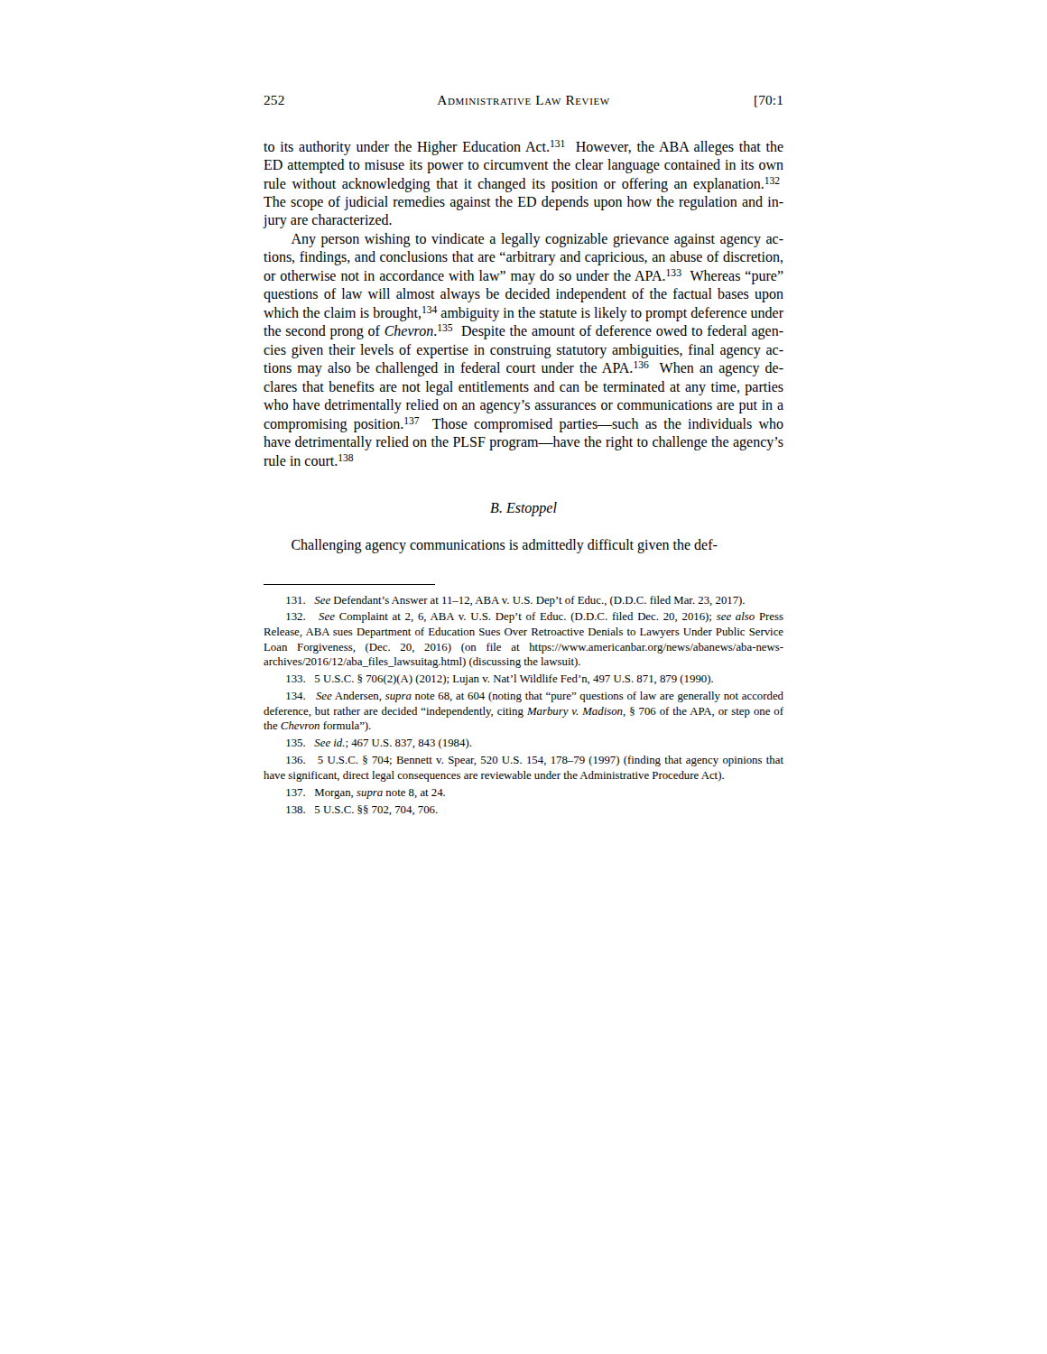252 Administrative Law Review [70:1
to its authority under the Higher Education Act.131 However, the ABA alleges that the ED attempted to misuse its power to circumvent the clear language contained in its own rule without acknowledging that it changed its position or offering an explanation.132 The scope of judicial remedies against the ED depends upon how the regulation and injury are characterized.
Any person wishing to vindicate a legally cognizable grievance against agency actions, findings, and conclusions that are “arbitrary and capricious, an abuse of discretion, or otherwise not in accordance with law” may do so under the APA.133 Whereas “pure” questions of law will almost always be decided independent of the factual bases upon which the claim is brought,134 ambiguity in the statute is likely to prompt deference under the second prong of Chevron.135 Despite the amount of deference owed to federal agencies given their levels of expertise in construing statutory ambiguities, final agency actions may also be challenged in federal court under the APA.136 When an agency declares that benefits are not legal entitlements and can be terminated at any time, parties who have detrimentally relied on an agency’s assurances or communications are put in a compromising position.137 Those compromised parties—such as the individuals who have detrimentally relied on the PLSF program—have the right to challenge the agency’s rule in court.138
B. Estoppel
Challenging agency communications is admittedly difficult given the def-
131. See Defendant’s Answer at 11–12, ABA v. U.S. Dep’t of Educ., (D.D.C. filed Mar. 23, 2017).
132. See Complaint at 2, 6, ABA v. U.S. Dep’t of Educ. (D.D.C. filed Dec. 20, 2016); see also Press Release, ABA sues Department of Education Sues Over Retroactive Denials to Lawyers Under Public Service Loan Forgiveness, (Dec. 20, 2016) (on file at https://www.americanbar.org/news/abanews/aba-news-archives/2016/12/aba_files_lawsuitag.html) (discussing the lawsuit).
133. 5 U.S.C. § 706(2)(A) (2012); Lujan v. Nat’l Wildlife Fed’n, 497 U.S. 871, 879 (1990).
134. See Andersen, supra note 68, at 604 (noting that “pure” questions of law are generally not accorded deference, but rather are decided “independently, citing Marbury v. Madison, § 706 of the APA, or step one of the Chevron formula”).
135. See id.; 467 U.S. 837, 843 (1984).
136. 5 U.S.C. § 704; Bennett v. Spear, 520 U.S. 154, 178–79 (1997) (finding that agency opinions that have significant, direct legal consequences are reviewable under the Administrative Procedure Act).
137. Morgan, supra note 8, at 24.
138. 5 U.S.C. §§ 702, 704, 706.